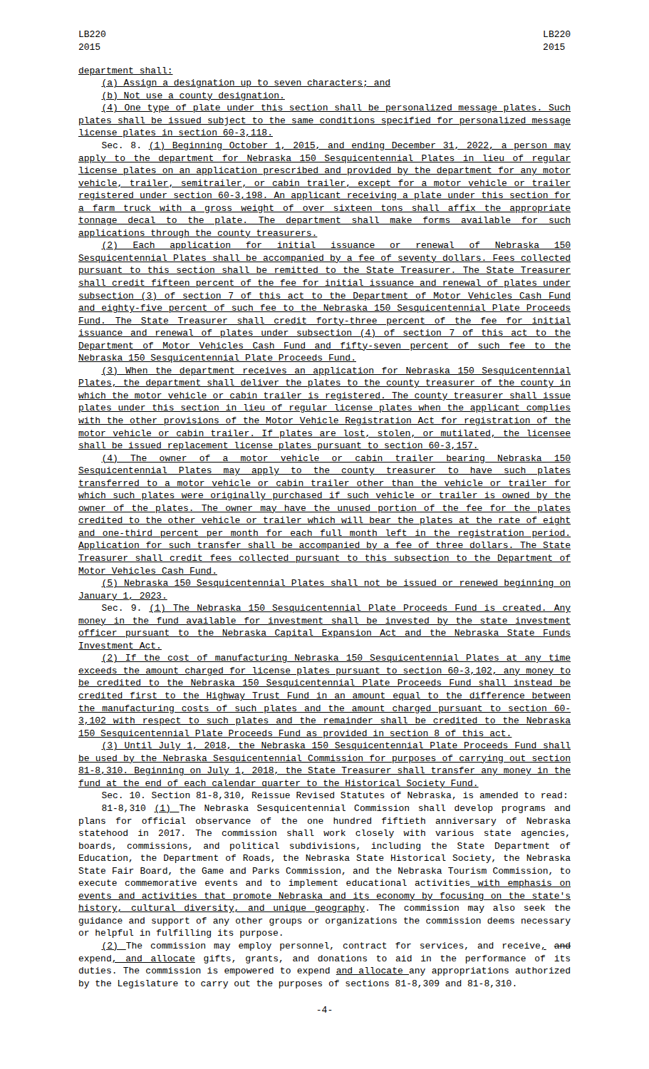LB220
2015
LB220
2015
department shall:
(a) Assign a designation up to seven characters; and
(b) Not use a county designation.
(4) One type of plate under this section shall be personalized message plates. Such plates shall be issued subject to the same conditions specified for personalized message license plates in section 60-3,118.
Sec. 8. (1) Beginning October 1, 2015, and ending December 31, 2022, a person may apply to the department for Nebraska 150 Sesquicentennial Plates in lieu of regular license plates on an application prescribed and provided by the department for any motor vehicle, trailer, semitrailer, or cabin trailer, except for a motor vehicle or trailer registered under section 60-3,198. An applicant receiving a plate under this section for a farm truck with a gross weight of over sixteen tons shall affix the appropriate tonnage decal to the plate. The department shall make forms available for such applications through the county treasurers.
(2) Each application for initial issuance or renewal of Nebraska 150 Sesquicentennial Plates shall be accompanied by a fee of seventy dollars. Fees collected pursuant to this section shall be remitted to the State Treasurer. The State Treasurer shall credit fifteen percent of the fee for initial issuance and renewal of plates under subsection (3) of section 7 of this act to the Department of Motor Vehicles Cash Fund and eighty-five percent of such fee to the Nebraska 150 Sesquicentennial Plate Proceeds Fund. The State Treasurer shall credit forty-three percent of the fee for initial issuance and renewal of plates under subsection (4) of section 7 of this act to the Department of Motor Vehicles Cash Fund and fifty-seven percent of such fee to the Nebraska 150 Sesquicentennial Plate Proceeds Fund.
(3) When the department receives an application for Nebraska 150 Sesquicentennial Plates, the department shall deliver the plates to the county treasurer of the county in which the motor vehicle or cabin trailer is registered. The county treasurer shall issue plates under this section in lieu of regular license plates when the applicant complies with the other provisions of the Motor Vehicle Registration Act for registration of the motor vehicle or cabin trailer. If plates are lost, stolen, or mutilated, the licensee shall be issued replacement license plates pursuant to section 60-3,157.
(4) The owner of a motor vehicle or cabin trailer bearing Nebraska 150 Sesquicentennial Plates may apply to the county treasurer to have such plates transferred to a motor vehicle or cabin trailer other than the vehicle or trailer for which such plates were originally purchased if such vehicle or trailer is owned by the owner of the plates. The owner may have the unused portion of the fee for the plates credited to the other vehicle or trailer which will bear the plates at the rate of eight and one-third percent per month for each full month left in the registration period. Application for such transfer shall be accompanied by a fee of three dollars. The State Treasurer shall credit fees collected pursuant to this subsection to the Department of Motor Vehicles Cash Fund.
(5) Nebraska 150 Sesquicentennial Plates shall not be issued or renewed beginning on January 1, 2023.
Sec. 9. (1) The Nebraska 150 Sesquicentennial Plate Proceeds Fund is created. Any money in the fund available for investment shall be invested by the state investment officer pursuant to the Nebraska Capital Expansion Act and the Nebraska State Funds Investment Act.
(2) If the cost of manufacturing Nebraska 150 Sesquicentennial Plates at any time exceeds the amount charged for license plates pursuant to section 60-3,102, any money to be credited to the Nebraska 150 Sesquicentennial Plate Proceeds Fund shall instead be credited first to the Highway Trust Fund in an amount equal to the difference between the manufacturing costs of such plates and the amount charged pursuant to section 60-3,102 with respect to such plates and the remainder shall be credited to the Nebraska 150 Sesquicentennial Plate Proceeds Fund as provided in section 8 of this act.
(3) Until July 1, 2018, the Nebraska 150 Sesquicentennial Plate Proceeds Fund shall be used by the Nebraska Sesquicentennial Commission for purposes of carrying out section 81-8,310. Beginning on July 1, 2018, the State Treasurer shall transfer any money in the fund at the end of each calendar quarter to the Historical Society Fund.
Sec. 10. Section 81-8,310, Reissue Revised Statutes of Nebraska, is amended to read:
81-8,310 (1) The Nebraska Sesquicentennial Commission shall develop programs and plans for official observance of the one hundred fiftieth anniversary of Nebraska statehood in 2017. The commission shall work closely with various state agencies, boards, commissions, and political subdivisions, including the State Department of Education, the Department of Roads, the Nebraska State Historical Society, the Nebraska State Fair Board, the Game and Parks Commission, and the Nebraska Tourism Commission, to execute commemorative events and to implement educational activities with emphasis on events and activities that promote Nebraska and its economy by focusing on the state's history, cultural diversity, and unique geography. The commission may also seek the guidance and support of any other groups or organizations the commission deems necessary or helpful in fulfilling its purpose.
(2) The commission may employ personnel, contract for services, and receive, and expend, and allocate gifts, grants, and donations to aid in the performance of its duties. The commission is empowered to expend and allocate any appropriations authorized by the Legislature to carry out the purposes of sections 81-8,309 and 81-8,310.
-4-